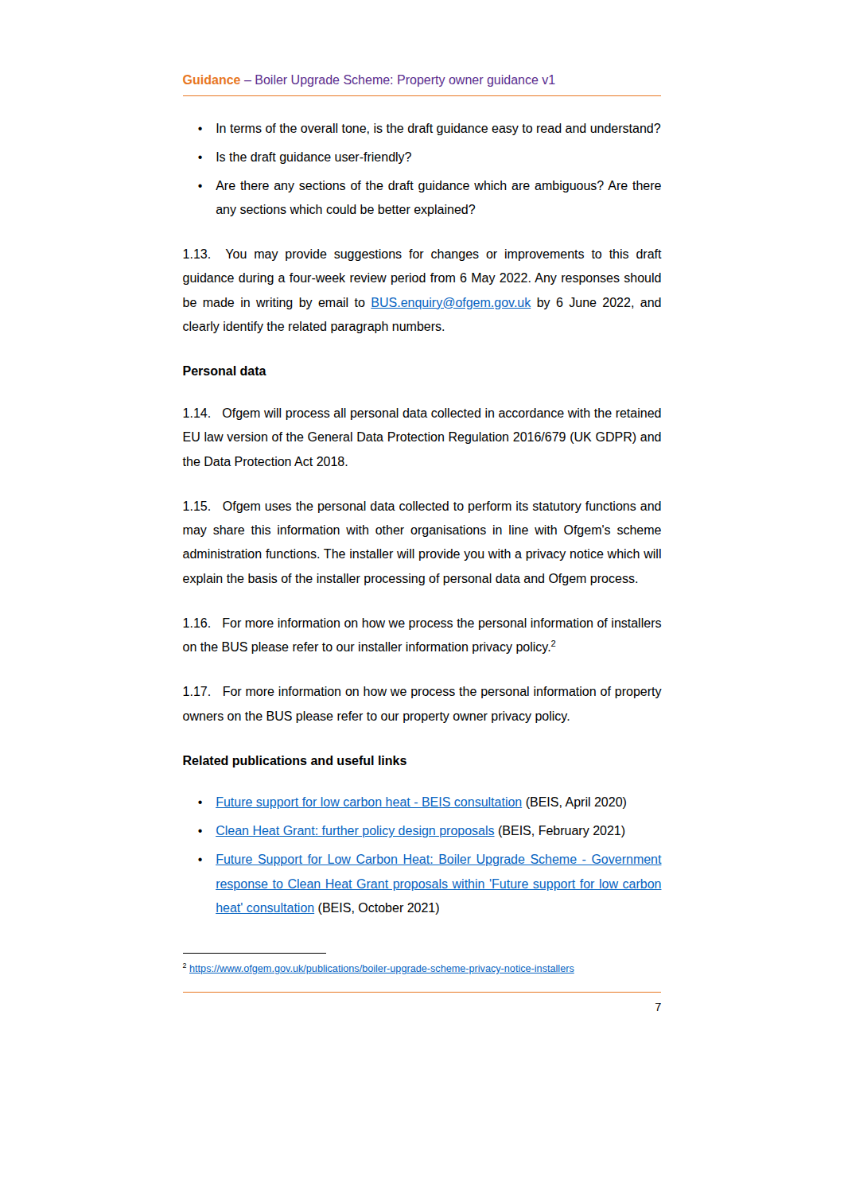Guidance – Boiler Upgrade Scheme: Property owner guidance v1
In terms of the overall tone, is the draft guidance easy to read and understand?
Is the draft guidance user-friendly?
Are there any sections of the draft guidance which are ambiguous? Are there any sections which could be better explained?
1.13. You may provide suggestions for changes or improvements to this draft guidance during a four-week review period from 6 May 2022. Any responses should be made in writing by email to BUS.enquiry@ofgem.gov.uk by 6 June 2022, and clearly identify the related paragraph numbers.
Personal data
1.14. Ofgem will process all personal data collected in accordance with the retained EU law version of the General Data Protection Regulation 2016/679 (UK GDPR) and the Data Protection Act 2018.
1.15. Ofgem uses the personal data collected to perform its statutory functions and may share this information with other organisations in line with Ofgem's scheme administration functions. The installer will provide you with a privacy notice which will explain the basis of the installer processing of personal data and Ofgem process.
1.16. For more information on how we process the personal information of installers on the BUS please refer to our installer information privacy policy.2
1.17. For more information on how we process the personal information of property owners on the BUS please refer to our property owner privacy policy.
Related publications and useful links
Future support for low carbon heat - BEIS consultation (BEIS, April 2020)
Clean Heat Grant: further policy design proposals (BEIS, February 2021)
Future Support for Low Carbon Heat: Boiler Upgrade Scheme - Government response to Clean Heat Grant proposals within 'Future support for low carbon heat' consultation (BEIS, October 2021)
2 https://www.ofgem.gov.uk/publications/boiler-upgrade-scheme-privacy-notice-installers
7